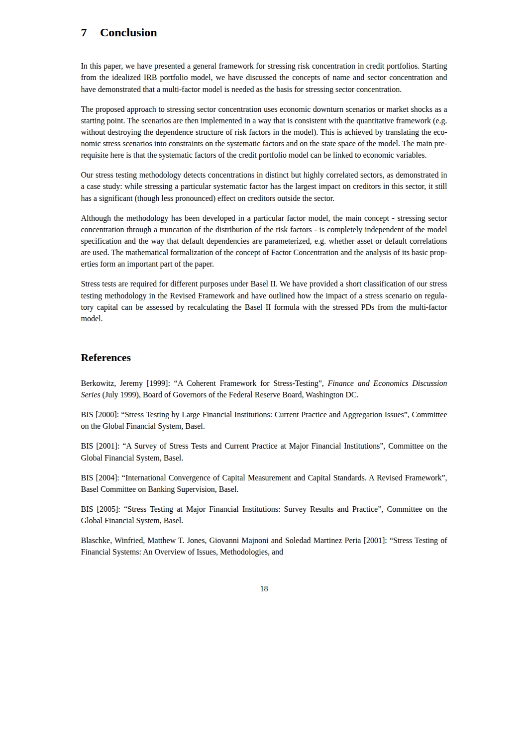7 Conclusion
In this paper, we have presented a general framework for stressing risk concentration in credit portfolios. Starting from the idealized IRB portfolio model, we have discussed the concepts of name and sector concentration and have demonstrated that a multi-factor model is needed as the basis for stressing sector concentration.
The proposed approach to stressing sector concentration uses economic downturn scenarios or market shocks as a starting point. The scenarios are then implemented in a way that is consistent with the quantitative framework (e.g. without destroying the dependence structure of risk factors in the model). This is achieved by translating the economic stress scenarios into constraints on the systematic factors and on the state space of the model. The main prerequisite here is that the systematic factors of the credit portfolio model can be linked to economic variables.
Our stress testing methodology detects concentrations in distinct but highly correlated sectors, as demonstrated in a case study: while stressing a particular systematic factor has the largest impact on creditors in this sector, it still has a significant (though less pronounced) effect on creditors outside the sector.
Although the methodology has been developed in a particular factor model, the main concept - stressing sector concentration through a truncation of the distribution of the risk factors - is completely independent of the model specification and the way that default dependencies are parameterized, e.g. whether asset or default correlations are used. The mathematical formalization of the concept of Factor Concentration and the analysis of its basic properties form an important part of the paper.
Stress tests are required for different purposes under Basel II. We have provided a short classification of our stress testing methodology in the Revised Framework and have outlined how the impact of a stress scenario on regulatory capital can be assessed by recalculating the Basel II formula with the stressed PDs from the multi-factor model.
References
Berkowitz, Jeremy [1999]: “A Coherent Framework for Stress-Testing”, Finance and Economics Discussion Series (July 1999), Board of Governors of the Federal Reserve Board, Washington DC.
BIS [2000]: “Stress Testing by Large Financial Institutions: Current Practice and Aggregation Issues”, Committee on the Global Financial System, Basel.
BIS [2001]: “A Survey of Stress Tests and Current Practice at Major Financial Institutions”, Committee on the Global Financial System, Basel.
BIS [2004]: “International Convergence of Capital Measurement and Capital Standards. A Revised Framework”, Basel Committee on Banking Supervision, Basel.
BIS [2005]: “Stress Testing at Major Financial Institutions: Survey Results and Practice”, Committee on the Global Financial System, Basel.
Blaschke, Winfried, Matthew T. Jones, Giovanni Majnoni and Soledad Martinez Peria [2001]: “Stress Testing of Financial Systems: An Overview of Issues, Methodologies, and
18